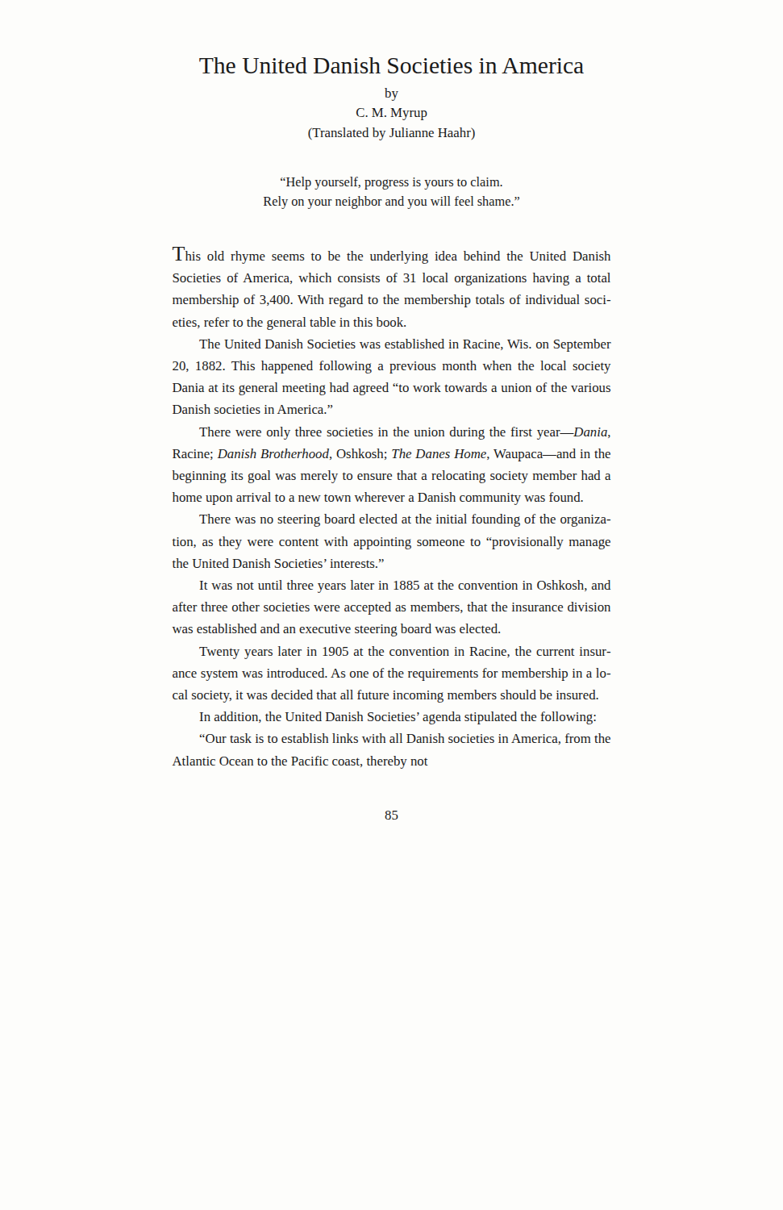The United Danish Societies in America
by C. M. Myrup (Translated by Julianne Haahr)
“Help yourself, progress is yours to claim. Rely on your neighbor and you will feel shame.”
This old rhyme seems to be the underlying idea behind the United Danish Societies of America, which consists of 31 local organizations having a total membership of 3,400. With regard to the membership totals of individual societies, refer to the general table in this book.
The United Danish Societies was established in Racine, Wis. on September 20, 1882. This happened following a previous month when the local society Dania at its general meeting had agreed “to work towards a union of the various Danish societies in America.”
There were only three societies in the union during the first year—Dania, Racine; Danish Brotherhood, Oshkosh; The Danes Home, Waupaca—and in the beginning its goal was merely to ensure that a relocating society member had a home upon arrival to a new town wherever a Danish community was found.
There was no steering board elected at the initial founding of the organization, as they were content with appointing someone to “provisionally manage the United Danish Societies’ interests.”
It was not until three years later in 1885 at the convention in Oshkosh, and after three other societies were accepted as members, that the insurance division was established and an executive steering board was elected.
Twenty years later in 1905 at the convention in Racine, the current insurance system was introduced. As one of the requirements for membership in a local society, it was decided that all future incoming members should be insured.
In addition, the United Danish Societies’ agenda stipulated the following:
“Our task is to establish links with all Danish societies in America, from the Atlantic Ocean to the Pacific coast, thereby not
85